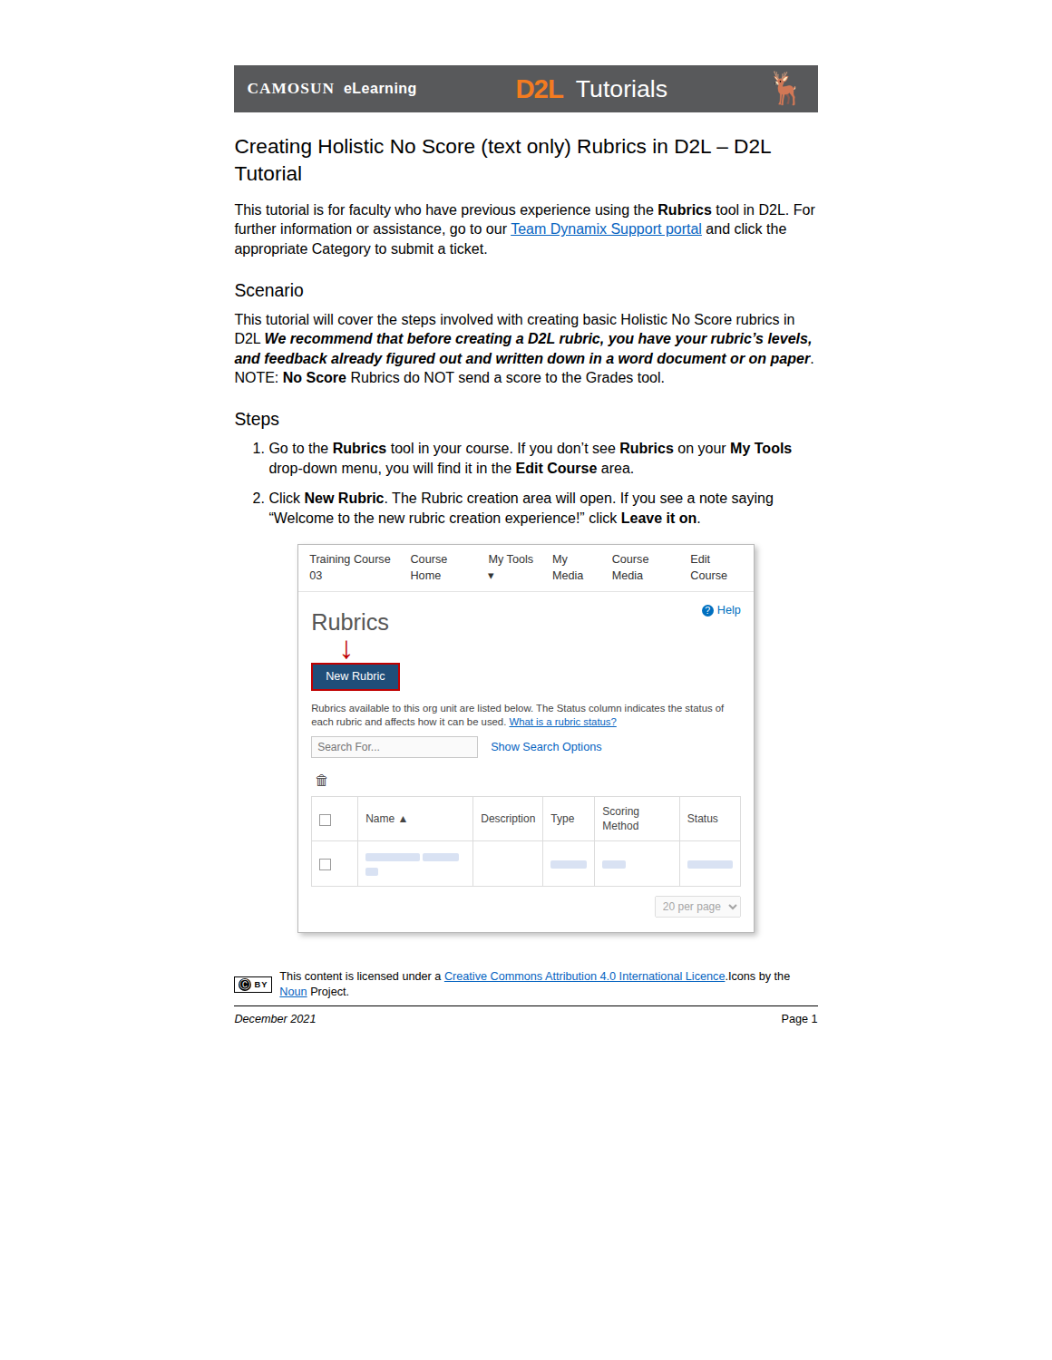CAMOSUN eLearning
D2L Tutorials
🦌
Creating Holistic No Score (text only) Rubrics in D2L – D2L Tutorial
This tutorial is for faculty who have previous experience using the Rubrics tool in D2L. For further information or assistance, go to our Team Dynamix Support portal and click the appropriate Category to submit a ticket.
Scenario
This tutorial will cover the steps involved with creating basic Holistic No Score rubrics in D2L We recommend that before creating a D2L rubric, you have your rubric’s levels, and feedback already figured out and written down in a word document or on paper. NOTE: No Score Rubrics do NOT send a score to the Grades tool.
Steps
Go to the Rubrics tool in your course. If you don’t see Rubrics on your My Tools drop-down menu, you will find it in the Edit Course area.
Click New Rubric. The Rubric creation area will open. If you see a note saying “Welcome to the new rubric creation experience!” click Leave it on.
Training Course 03 Course Home My Tools ▾ My Media Course Media Edit Course
?Help
Rubrics
↓ New Rubric
Rubrics available to this org unit are listed below. The Status column indicates the status of each rubric and affects how it can be used. What is a rubric status?
Show Search Options
🗑
| | Name ▲ | Description | Type | Scoring Method | Status |
| --- | --- | --- | --- | --- | --- |
20 per page
ⒸBY This content is licensed under a Creative Commons Attribution 4.0 International Licence.Icons by the Noun Project.
December 2021 Page 1